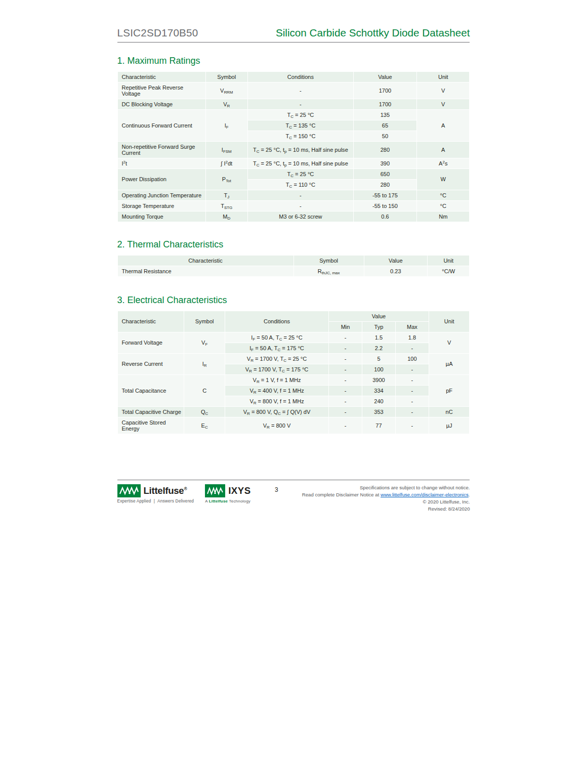LSIC2SD170B50
Silicon Carbide Schottky Diode Datasheet
1. Maximum Ratings
| Characteristic | Symbol | Conditions | Value | Unit |
| --- | --- | --- | --- | --- |
| Repetitive Peak Reverse Voltage | V RRM | - | 1700 | V |
| DC Blocking Voltage | V R | - | 1700 | V |
| Continuous Forward Current | I F | T C = 25 °C | 135 | A |
| T C = 135 °C | 65 |
| T C = 150 °C | 50 |
| Non-repetitive Forward Surge Current | I FSM | T C = 25 °C, t p = 10 ms, Half sine pulse | 280 | A |
| I 2 t | ∫ I 2 dt | T C = 25 °C, t p = 10 ms, Half sine pulse | 390 | A 2 s |
| Power Dissipation | P Tot | T C = 25 °C | 650 | W |
| T C = 110 °C | 280 |
| Operating Junction Temperature | T J | - | -55 to 175 | °C |
| Storage Temperature | T STG | - | -55 to 150 | °C |
| Mounting Torque | M D | M3 or 6-32 screw | 0.6 | Nm |
2. Thermal Characteristics
| Characteristic | Symbol | Value | Unit |
| --- | --- | --- | --- |
| Thermal Resistance | R thJC, max | 0.23 | °C/W |
3. Electrical Characteristics
| Characteristic | Symbol | Conditions | Value | Unit |
| --- | --- | --- | --- | --- |
| Min | Typ | Max |
| Forward Voltage | V F | I F = 50 A, T C = 25 °C | - | 1.5 | 1.8 | V |
| I F = 50 A, T C = 175 °C | - | 2.2 | - |
| Reverse Current | I R | V R = 1700 V, T C = 25 °C | - | 5 | 100 | µA |
| V R = 1700 V, T C = 175 °C | - | 100 | - |
| Total Capacitance | C | V R = 1 V, f = 1 MHz | - | 3900 | - | pF |
| V R = 400 V, f = 1 MHz | - | 334 | - |
| V R = 800 V, f = 1 MHz | - | 240 | - |
| Total Capacitive Charge | Q C | V R = 800 V, Q C = ∫ Q(V) dV | - | 353 | - | nC |
| Capacitive Stored Energy | E C | V R = 800 V | - | 77 | - | µJ |
Littelfuse®
Expertise Applied | Answers Delivered
IXYS
A Littelfuse Technology
3
Specifications are subject to change without notice.
Read complete Disclaimer Notice at www.littelfuse.com/disclaimer-electronics.
© 2020 Littelfuse, Inc.
Revised: 8/24/2020